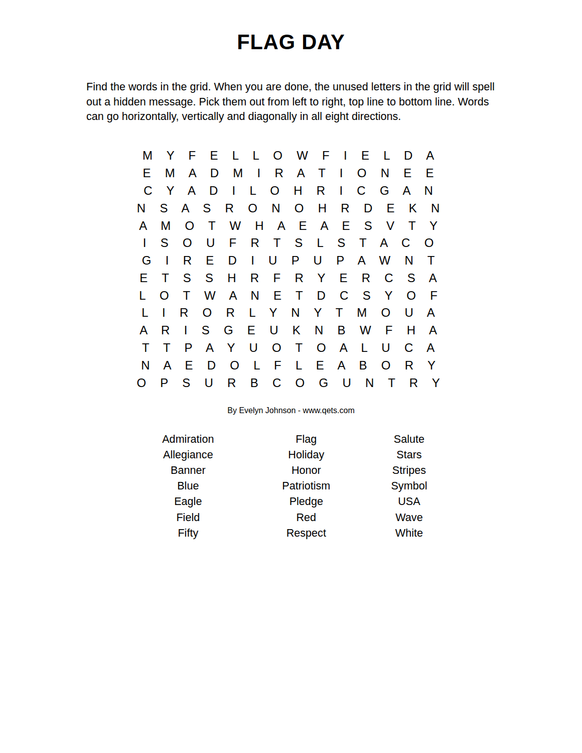FLAG DAY
Find the words in the grid. When you are done, the unused letters in the grid will spell out a hidden message. Pick them out from left to right, top line to bottom line. Words can go horizontally, vertically and diagonally in all eight directions.
M Y F E L L O W F I E L D A E M A D M I R A T I O N E E C Y A D I L O H R I C G A N N S A S R O N O H R D E K N A M O T W H A E A E S V T Y I S O U F R T S L S T A C O G I R E D I U P U P A W N T E T S S H R F R Y E R C S A L O T W A N E T D C S Y O F L I R O R L Y N Y T M O U A A R I S G E U K N B W F H A T T P A Y U O T O A L U C A N A E D O L F L E A B O R Y O P S U R B C O G U N T R Y
By Evelyn Johnson - www.qets.com
| Admiration | Flag | Salute |
| Allegiance | Holiday | Stars |
| Banner | Honor | Stripes |
| Blue | Patriotism | Symbol |
| Eagle | Pledge | USA |
| Field | Red | Wave |
| Fifty | Respect | White |